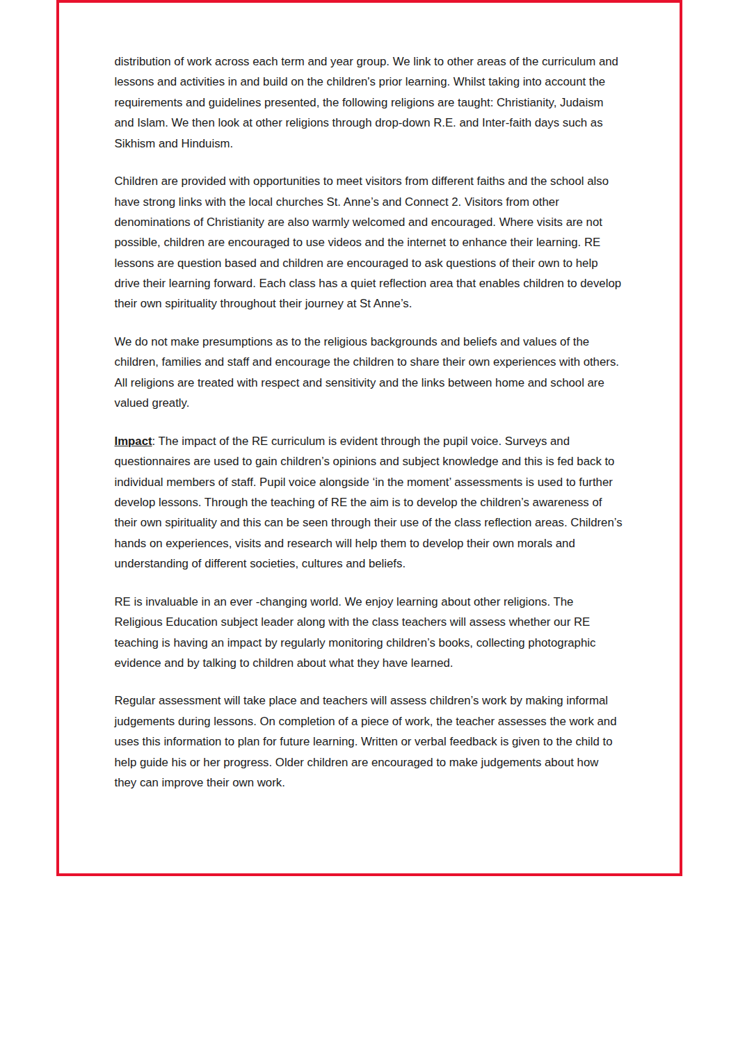distribution of work across each term and year group. We link to other areas of the curriculum and lessons and activities in and build on the children's prior learning. Whilst taking into account the requirements and guidelines presented, the following religions are taught: Christianity, Judaism and Islam. We then look at other religions through drop-down R.E. and Inter-faith days such as Sikhism and Hinduism.
Children are provided with opportunities to meet visitors from different faiths and the school also have strong links with the local churches St. Anne’s and Connect 2. Visitors from other denominations of Christianity are also warmly welcomed and encouraged. Where visits are not possible, children are encouraged to use videos and the internet to enhance their learning. RE lessons are question based and children are encouraged to ask questions of their own to help drive their learning forward. Each class has a quiet reflection area that enables children to develop their own spirituality throughout their journey at St Anne’s.
We do not make presumptions as to the religious backgrounds and beliefs and values of the children, families and staff and encourage the children to share their own experiences with others. All religions are treated with respect and sensitivity and the links between home and school are valued greatly.
Impact: The impact of the RE curriculum is evident through the pupil voice. Surveys and questionnaires are used to gain children’s opinions and subject knowledge and this is fed back to individual members of staff. Pupil voice alongside ‘in the moment’ assessments is used to further develop lessons. Through the teaching of RE the aim is to develop the children’s awareness of their own spirituality and this can be seen through their use of the class reflection areas. Children’s hands on experiences, visits and research will help them to develop their own morals and understanding of different societies, cultures and beliefs.
RE is invaluable in an ever -changing world. We enjoy learning about other religions. The Religious Education subject leader along with the class teachers will assess whether our RE teaching is having an impact by regularly monitoring children’s books, collecting photographic evidence and by talking to children about what they have learned.
Regular assessment will take place and teachers will assess children’s work by making informal judgements during lessons. On completion of a piece of work, the teacher assesses the work and uses this information to plan for future learning. Written or verbal feedback is given to the child to help guide his or her progress. Older children are encouraged to make judgements about how they can improve their own work.